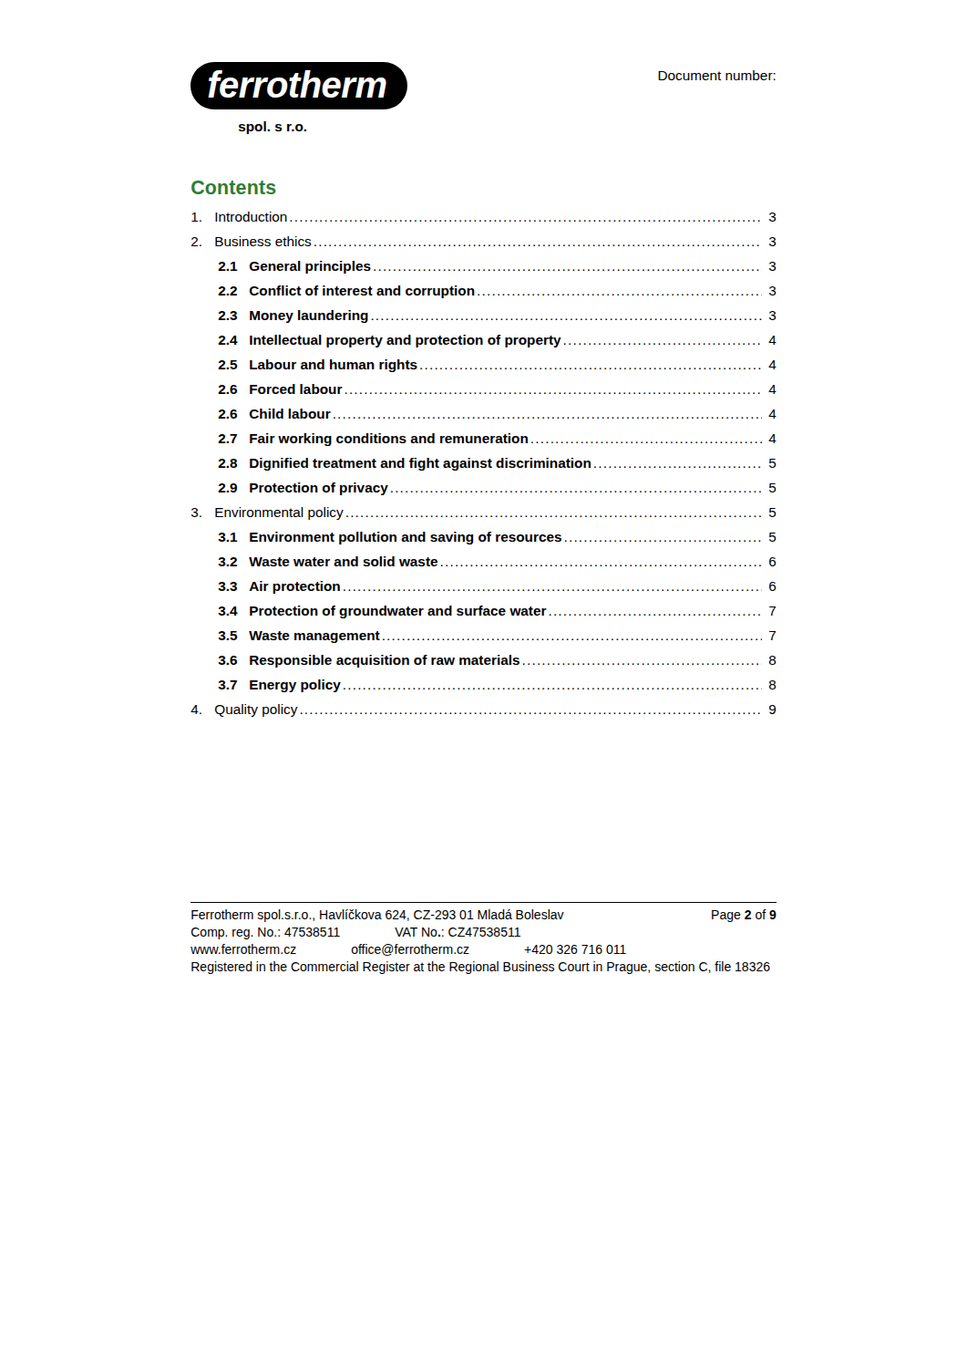ferrotherm
Document number:
spol. s r.o.
Contents
1. Introduction .................................................................................................................. 3
2. Business ethics .............................................................................................................. 3
2.1 General principles ................................................................................................. 3
2.2 Conflict of interest and corruption ......................................................................... 3
2.3 Money laundering ................................................................................................. 3
2.4 Intellectual property and protection of property ................................................. 4
2.5 Labour and human rights ..................................................................................... 4
2.6 Forced labour ....................................................................................................... 4
2.6 Child labour ......................................................................................................... 4
2.7 Fair working conditions and remuneration ........................................................... 4
2.8 Dignified treatment and fight against discrimination ............................................. 5
2.9 Protection of privacy ............................................................................................. 5
3. Environmental policy ..................................................................................................... 5
3.1 Environment pollution and saving of resources .................................................... 5
3.2 Waste water and solid waste ................................................................................ 6
3.3 Air protection ....................................................................................................... 6
3.4 Protection of groundwater and surface water ..................................................... 7
3.5 Waste management .............................................................................................. 7
3.6 Responsible acquisition of raw materials ............................................................. 8
3.7 Energy policy ........................................................................................................ 8
4. Quality policy ................................................................................................................ 9
Ferrotherm spol.s.r.o., Havlíčkova 624, CZ-293 01 Mladá Boleslav
Page 2 of 9
Comp. reg. No.: 47538511VAT No.: CZ47538511
www.ferrotherm.cz office@ferrotherm.cz+420 326 716 011
Registered in the Commercial Register at the Regional Business Court in Prague, section C, file 18326